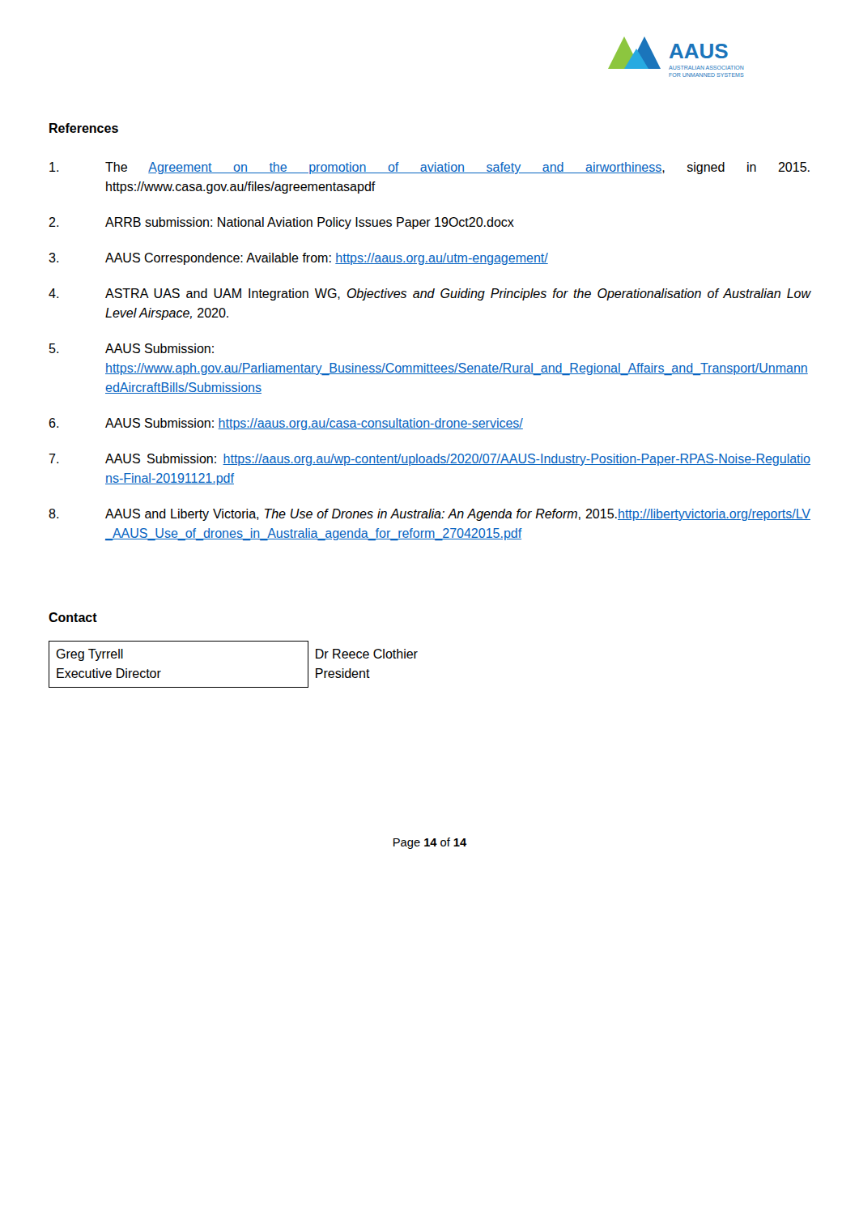AAUS AUSTRALIAN ASSOCIATION FOR UNMANNED SYSTEMS
References
The Agreement on the promotion of aviation safety and airworthiness, signed in 2015. https://www.casa.gov.au/files/agreementasapdf
ARRB submission: National Aviation Policy Issues Paper 19Oct20.docx
AAUS Correspondence: Available from: https://aaus.org.au/utm-engagement/
ASTRA UAS and UAM Integration WG, Objectives and Guiding Principles for the Operationalisation of Australian Low Level Airspace, 2020.
AAUS Submission:
https://www.aph.gov.au/Parliamentary_Business/Committees/Senate/Rural_and_Regional_Affairs_and_Transport/UnmannedAircraftBills/Submissions
AAUS Submission: https://aaus.org.au/casa-consultation-drone-services/
AAUS Submission: https://aaus.org.au/wp-content/uploads/2020/07/AAUS-Industry-Position-Paper-RPAS-Noise-Regulations-Final-20191121.pdf
AAUS and Liberty Victoria, The Use of Drones in Australia: An Agenda for Reform, 2015.http://libertyvictoria.org/reports/LV_AAUS_Use_of_drones_in_Australia_agenda_for_reform_27042015.pdf
Contact
| Greg Tyrrell Executive Director | Dr Reece Clothier President |
Page 14 of 14